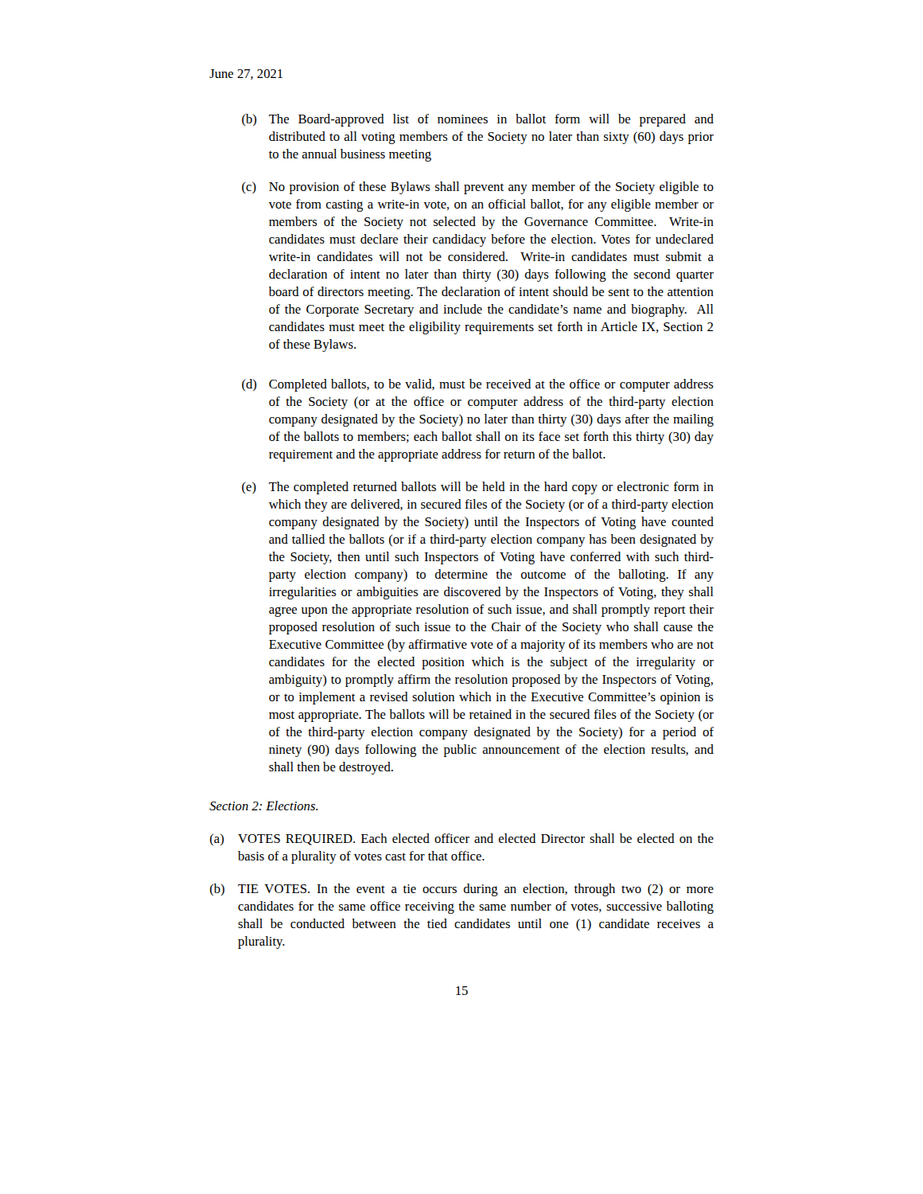June 27, 2021
(b) The Board-approved list of nominees in ballot form will be prepared and distributed to all voting members of the Society no later than sixty (60) days prior to the annual business meeting
(c) No provision of these Bylaws shall prevent any member of the Society eligible to vote from casting a write-in vote, on an official ballot, for any eligible member or members of the Society not selected by the Governance Committee. Write-in candidates must declare their candidacy before the election. Votes for undeclared write-in candidates will not be considered. Write-in candidates must submit a declaration of intent no later than thirty (30) days following the second quarter board of directors meeting. The declaration of intent should be sent to the attention of the Corporate Secretary and include the candidate’s name and biography. All candidates must meet the eligibility requirements set forth in Article IX, Section 2 of these Bylaws.
(d) Completed ballots, to be valid, must be received at the office or computer address of the Society (or at the office or computer address of the third-party election company designated by the Society) no later than thirty (30) days after the mailing of the ballots to members; each ballot shall on its face set forth this thirty (30) day requirement and the appropriate address for return of the ballot.
(e) The completed returned ballots will be held in the hard copy or electronic form in which they are delivered, in secured files of the Society (or of a third-party election company designated by the Society) until the Inspectors of Voting have counted and tallied the ballots (or if a third-party election company has been designated by the Society, then until such Inspectors of Voting have conferred with such third-party election company) to determine the outcome of the balloting. If any irregularities or ambiguities are discovered by the Inspectors of Voting, they shall agree upon the appropriate resolution of such issue, and shall promptly report their proposed resolution of such issue to the Chair of the Society who shall cause the Executive Committee (by affirmative vote of a majority of its members who are not candidates for the elected position which is the subject of the irregularity or ambiguity) to promptly affirm the resolution proposed by the Inspectors of Voting, or to implement a revised solution which in the Executive Committee’s opinion is most appropriate. The ballots will be retained in the secured files of the Society (or of the third-party election company designated by the Society) for a period of ninety (90) days following the public announcement of the election results, and shall then be destroyed.
Section 2: Elections.
(a) VOTES REQUIRED. Each elected officer and elected Director shall be elected on the basis of a plurality of votes cast for that office.
(b) TIE VOTES. In the event a tie occurs during an election, through two (2) or more candidates for the same office receiving the same number of votes, successive balloting shall be conducted between the tied candidates until one (1) candidate receives a plurality.
15